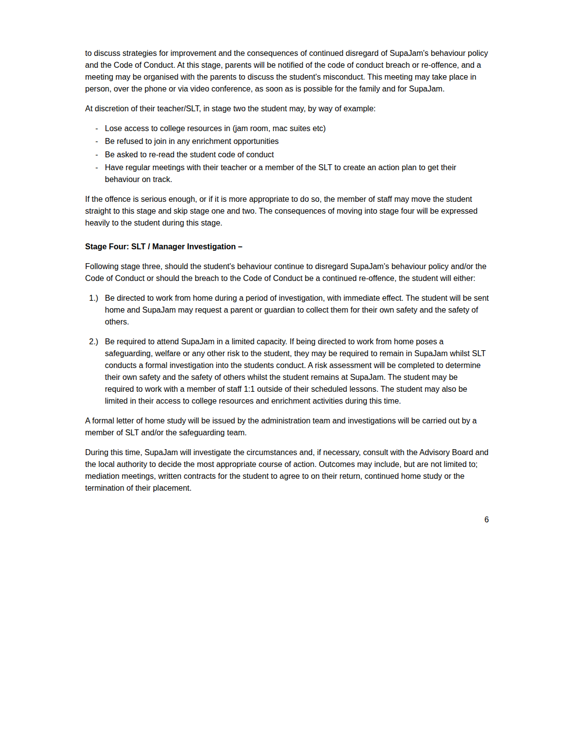to discuss strategies for improvement and the consequences of continued disregard of SupaJam's behaviour policy and the Code of Conduct. At this stage, parents will be notified of the code of conduct breach or re-offence, and a meeting may be organised with the parents to discuss the student's misconduct. This meeting may take place in person, over the phone or via video conference, as soon as is possible for the family and for SupaJam.
At discretion of their teacher/SLT, in stage two the student may, by way of example:
Lose access to college resources in (jam room, mac suites etc)
Be refused to join in any enrichment opportunities
Be asked to re-read the student code of conduct
Have regular meetings with their teacher or a member of the SLT to create an action plan to get their behaviour on track.
If the offence is serious enough, or if it is more appropriate to do so, the member of staff may move the student straight to this stage and skip stage one and two. The consequences of moving into stage four will be expressed heavily to the student during this stage.
Stage Four: SLT / Manager Investigation –
Following stage three, should the student's behaviour continue to disregard SupaJam's behaviour policy and/or the Code of Conduct or should the breach to the Code of Conduct be a continued re-offence, the student will either:
Be directed to work from home during a period of investigation, with immediate effect. The student will be sent home and SupaJam may request a parent or guardian to collect them for their own safety and the safety of others.
Be required to attend SupaJam in a limited capacity. If being directed to work from home poses a safeguarding, welfare or any other risk to the student, they may be required to remain in SupaJam whilst SLT conducts a formal investigation into the students conduct. A risk assessment will be completed to determine their own safety and the safety of others whilst the student remains at SupaJam. The student may be required to work with a member of staff 1:1 outside of their scheduled lessons. The student may also be limited in their access to college resources and enrichment activities during this time.
A formal letter of home study will be issued by the administration team and investigations will be carried out by a member of SLT and/or the safeguarding team.
During this time, SupaJam will investigate the circumstances and, if necessary, consult with the Advisory Board and the local authority to decide the most appropriate course of action. Outcomes may include, but are not limited to; mediation meetings, written contracts for the student to agree to on their return, continued home study or the termination of their placement.
6